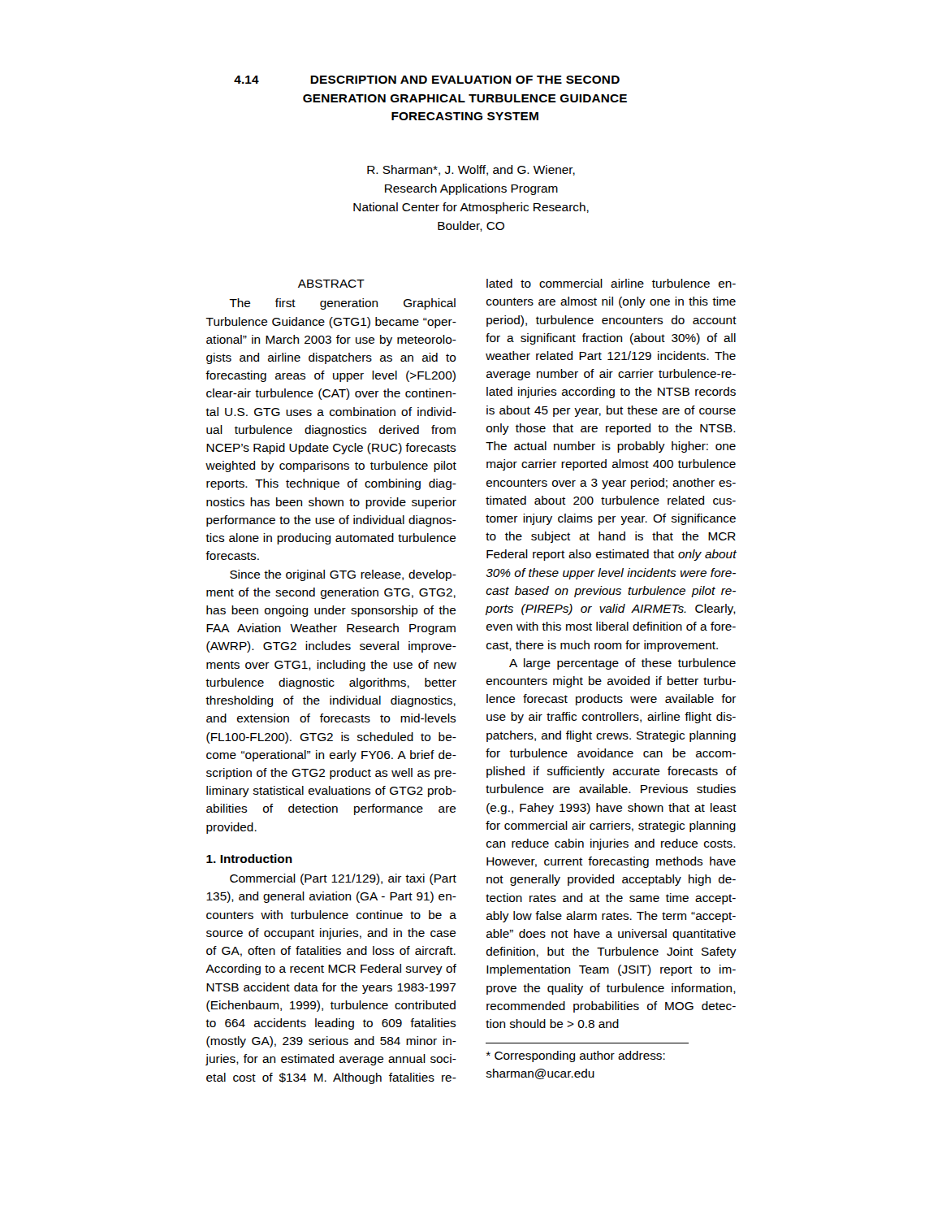| 4.14 | DESCRIPTION AND EVALUATION OF THE SECOND GENERATION GRAPHICAL TURBULENCE GUIDANCE FORECASTING SYSTEM |
R. Sharman*, J. Wolff, and G. Wiener,
Research Applications Program
National Center for Atmospheric Research,
Boulder, CO
ABSTRACT
The first generation Graphical Turbulence Guidance (GTG1) became “operational” in March 2003 for use by meteorologists and airline dispatchers as an aid to forecasting areas of upper level (>FL200) clear-air turbulence (CAT) over the continental U.S. GTG uses a combination of individual turbulence diagnostics derived from NCEP’s Rapid Update Cycle (RUC) forecasts weighted by comparisons to turbulence pilot reports. This technique of combining diagnostics has been shown to provide superior performance to the use of individual diagnostics alone in producing automated turbulence forecasts.
Since the original GTG release, development of the second generation GTG, GTG2, has been ongoing under sponsorship of the FAA Aviation Weather Research Program (AWRP). GTG2 includes several improvements over GTG1, including the use of new turbulence diagnostic algorithms, better thresholding of the individual diagnostics, and extension of forecasts to mid-levels (FL100-FL200). GTG2 is scheduled to become “operational” in early FY06. A brief description of the GTG2 product as well as preliminary statistical evaluations of GTG2 probabilities of detection performance are provided.
1. Introduction
Commercial (Part 121/129), air taxi (Part 135), and general aviation (GA - Part 91) encounters with turbulence continue to be a source of occupant injuries, and in the case of GA, often of fatalities and loss of aircraft. According to a recent MCR Federal survey of NTSB accident data for the years 1983-1997 (Eichenbaum, 1999), turbulence contributed to 664 accidents leading to 609 fatalities (mostly GA), 239 serious and 584 minor injuries, for an estimated average annual societal cost of $134 M. Although fatalities related to commercial airline turbulence encounters are almost nil (only one in this time period), turbulence encounters do account for a significant fraction (about 30%) of all weather related Part 121/129 incidents. The average number of air carrier turbulence-related injuries according to the NTSB records is about 45 per year, but these are of course only those that are reported to the NTSB. The actual number is probably higher: one major carrier reported almost 400 turbulence encounters over a 3 year period; another estimated about 200 turbulence related customer injury claims per year. Of significance to the subject at hand is that the MCR Federal report also estimated that only about 30% of these upper level incidents were forecast based on previous turbulence pilot reports (PIREPs) or valid AIRMETs. Clearly, even with this most liberal definition of a forecast, there is much room for improvement.
A large percentage of these turbulence encounters might be avoided if better turbulence forecast products were available for use by air traffic controllers, airline flight dispatchers, and flight crews. Strategic planning for turbulence avoidance can be accomplished if sufficiently accurate forecasts of turbulence are available. Previous studies (e.g., Fahey 1993) have shown that at least for commercial air carriers, strategic planning can reduce cabin injuries and reduce costs. However, current forecasting methods have not generally provided acceptably high detection rates and at the same time acceptably low false alarm rates. The term “acceptable” does not have a universal quantitative definition, but the Turbulence Joint Safety Implementation Team (JSIT) report to improve the quality of turbulence information, recommended probabilities of MOG detection should be > 0.8 and
* Corresponding author address: sharman@ucar.edu